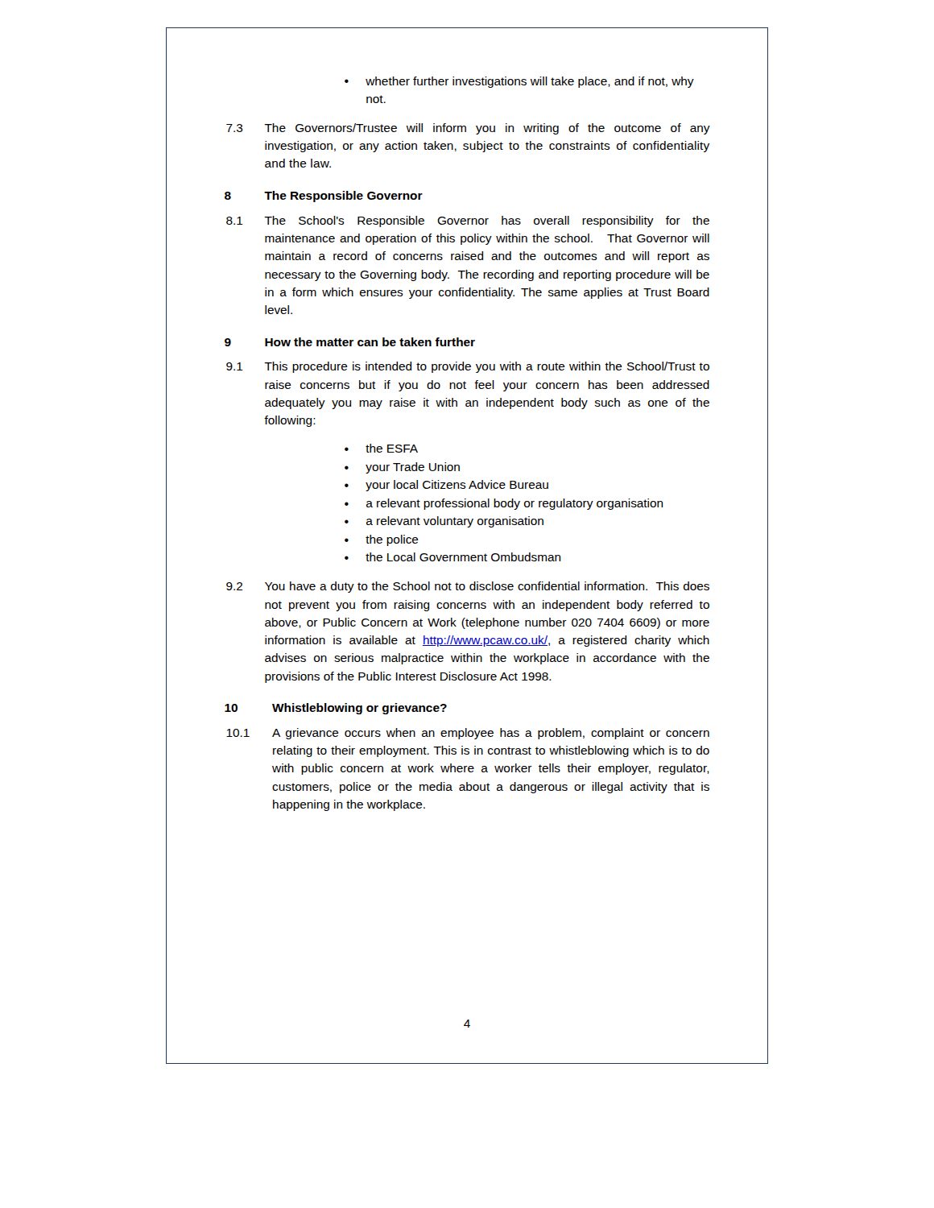whether further investigations will take place, and if not, why not.
7.3
The Governors/Trustee will inform you in writing of the outcome of any investigation, or any action taken, subject to the constraints of confidentiality and the law.
8
The Responsible Governor
8.1
The School's Responsible Governor has overall responsibility for the maintenance and operation of this policy within the school. That Governor will maintain a record of concerns raised and the outcomes and will report as necessary to the Governing body. The recording and reporting procedure will be in a form which ensures your confidentiality. The same applies at Trust Board level.
9
How the matter can be taken further
9.1
This procedure is intended to provide you with a route within the School/Trust to raise concerns but if you do not feel your concern has been addressed adequately you may raise it with an independent body such as one of the following:
the ESFA
your Trade Union
your local Citizens Advice Bureau
a relevant professional body or regulatory organisation
a relevant voluntary organisation
the police
the Local Government Ombudsman
9.2
You have a duty to the School not to disclose confidential information. This does not prevent you from raising concerns with an independent body referred to above, or Public Concern at Work (telephone number 020 7404 6609) or more information is available at http://www.pcaw.co.uk/, a registered charity which advises on serious malpractice within the workplace in accordance with the provisions of the Public Interest Disclosure Act 1998.
10
Whistleblowing or grievance?
10.1
A grievance occurs when an employee has a problem, complaint or concern relating to their employment. This is in contrast to whistleblowing which is to do with public concern at work where a worker tells their employer, regulator, customers, police or the media about a dangerous or illegal activity that is happening in the workplace.
4